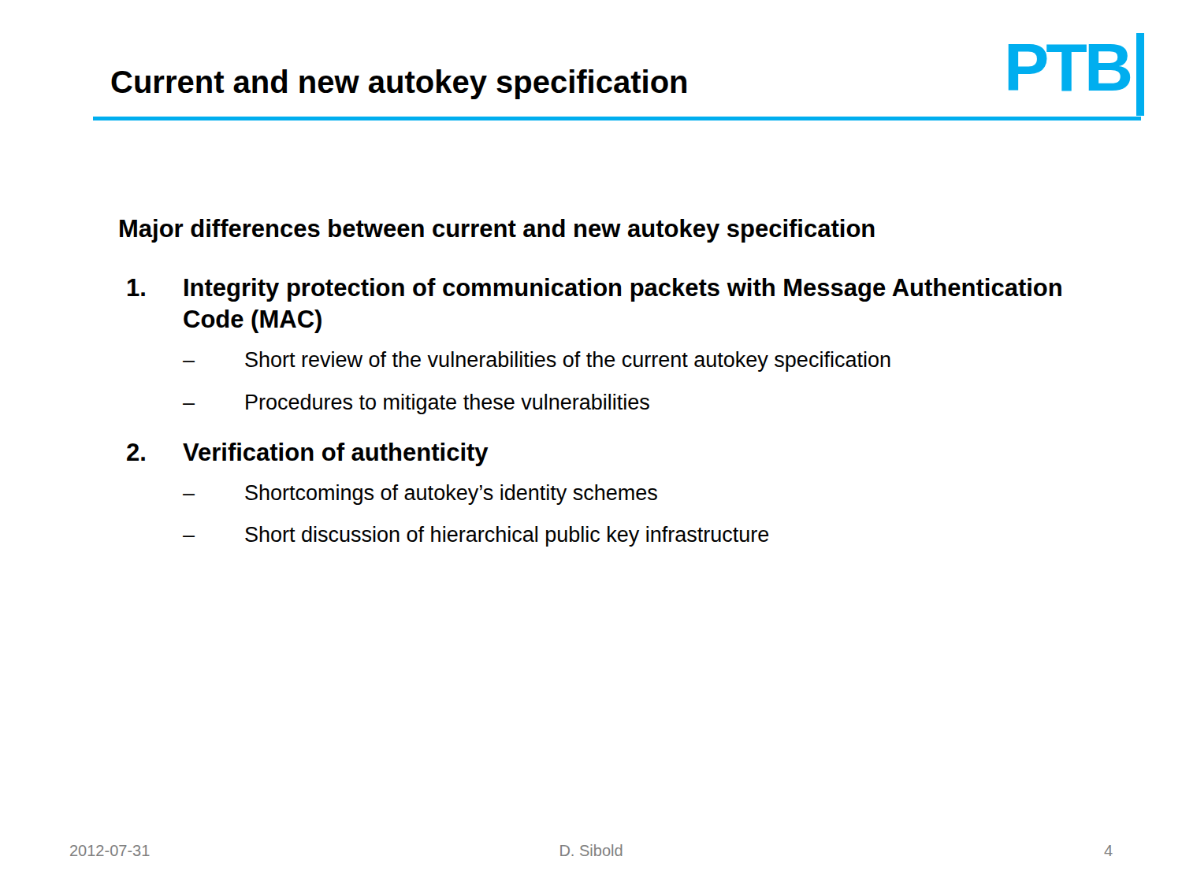PTB
Current and new autokey specification
Major differences between current and new autokey specification
Integrity protection of communication packets with Message Authentication Code (MAC)
Short review of the vulnerabilities of the current autokey specification
Procedures to mitigate these vulnerabilities
Verification of authenticity
Shortcomings of autokey’s identity schemes
Short discussion of hierarchical public key infrastructure
2012-07-31 D. Sibold 4